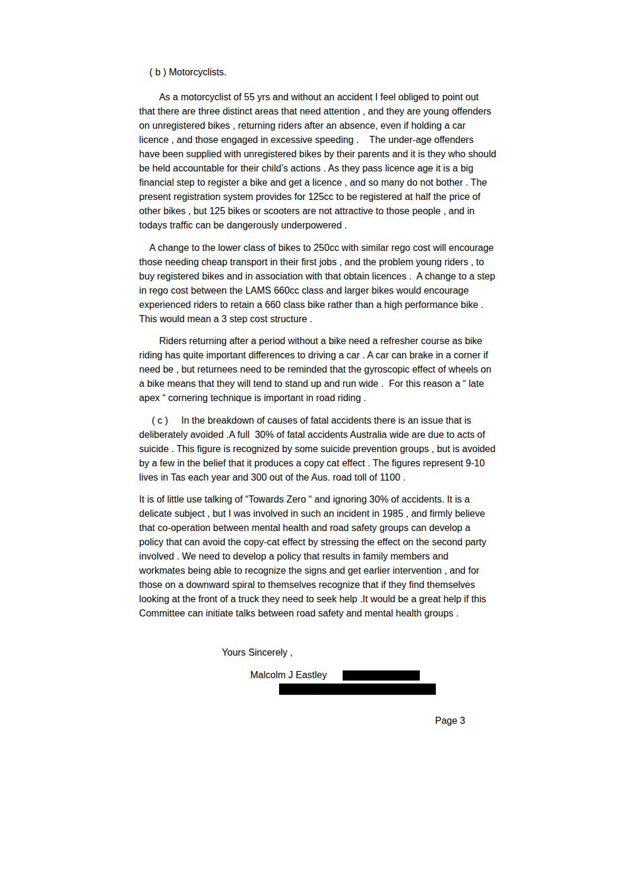( b ) Motorcyclists.
As a motorcyclist of 55 yrs and without an accident I feel obliged to point out that there are three distinct areas that need attention , and they are young offenders on unregistered bikes , returning riders after an absence, even if holding a car licence , and those engaged in excessive speeding . The under-age offenders have been supplied with unregistered bikes by their parents and it is they who should be held accountable for their child’s actions . As they pass licence age it is a big financial step to register a bike and get a licence , and so many do not bother . The present registration system provides for 125cc to be registered at half the price of other bikes , but 125 bikes or scooters are not attractive to those people , and in todays traffic can be dangerously underpowered .
A change to the lower class of bikes to 250cc with similar rego cost will encourage those needing cheap transport in their first jobs , and the problem young riders , to buy registered bikes and in association with that obtain licences . A change to a step in rego cost between the LAMS 660cc class and larger bikes would encourage experienced riders to retain a 660 class bike rather than a high performance bike . This would mean a 3 step cost structure .
Riders returning after a period without a bike need a refresher course as bike riding has quite important differences to driving a car . A car can brake in a corner if need be , but returnees need to be reminded that the gyroscopic effect of wheels on a bike means that they will tend to stand up and run wide . For this reason a “ late apex “ cornering technique is important in road riding .
( c ) In the breakdown of causes of fatal accidents there is an issue that is deliberately avoided .A full 30% of fatal accidents Australia wide are due to acts of suicide . This figure is recognized by some suicide prevention groups , but is avoided by a few in the belief that it produces a copy cat effect . The figures represent 9-10 lives in Tas each year and 300 out of the Aus. road toll of 1100 .
It is of little use talking of “Towards Zero “ and ignoring 30% of accidents. It is a delicate subject , but I was involved in such an incident in 1985 , and firmly believe that co-operation between mental health and road safety groups can develop a policy that can avoid the copy-cat effect by stressing the effect on the second party involved . We need to develop a policy that results in family members and workmates being able to recognize the signs and get earlier intervention , and for those on a downward spiral to themselves recognize that if they find themselves looking at the front of a truck they need to seek help .It would be a great help if this Committee can initiate talks between road safety and mental health groups .
Yours Sincerely ,
Malcolm J Eastley
Page 3